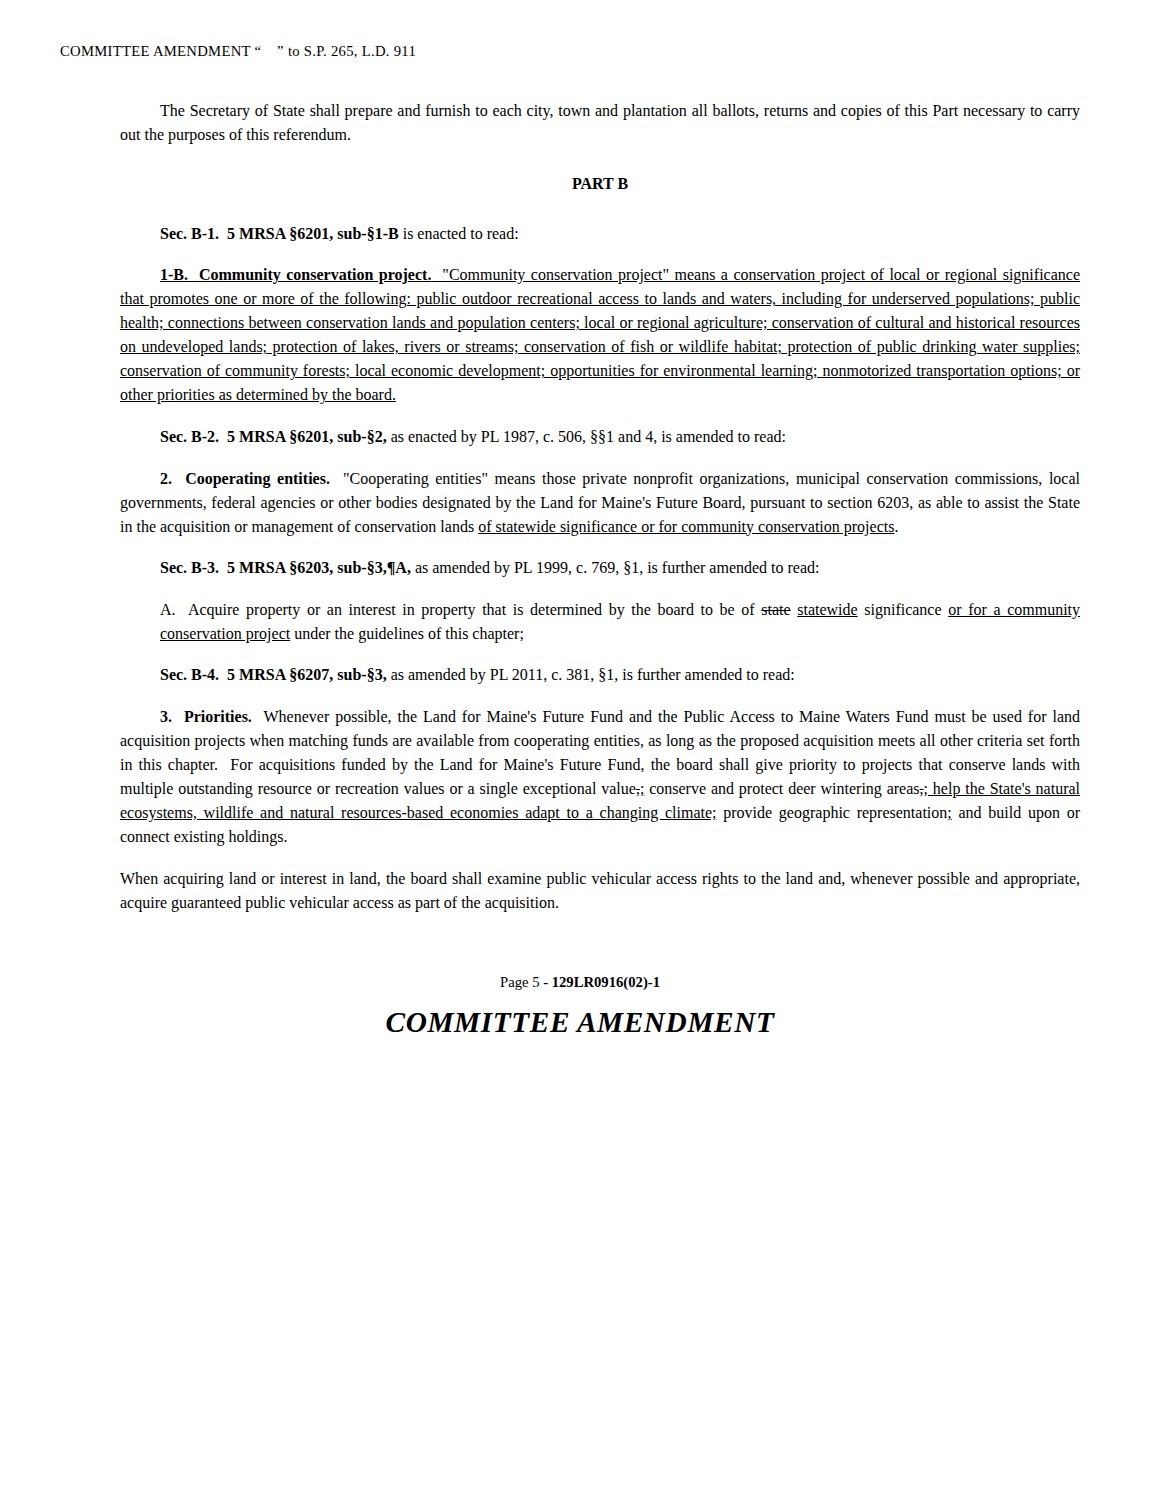COMMITTEE AMENDMENT “ ” to S.P. 265, L.D. 911
The Secretary of State shall prepare and furnish to each city, town and plantation all ballots, returns and copies of this Part necessary to carry out the purposes of this referendum.
PART B
Sec. B-1. 5 MRSA §6201, sub-§1-B is enacted to read:
1-B. Community conservation project. "Community conservation project" means a conservation project of local or regional significance that promotes one or more of the following: public outdoor recreational access to lands and waters, including for underserved populations; public health; connections between conservation lands and population centers; local or regional agriculture; conservation of cultural and historical resources on undeveloped lands; protection of lakes, rivers or streams; conservation of fish or wildlife habitat; protection of public drinking water supplies; conservation of community forests; local economic development; opportunities for environmental learning; nonmotorized transportation options; or other priorities as determined by the board.
Sec. B-2. 5 MRSA §6201, sub-§2, as enacted by PL 1987, c. 506, §§1 and 4, is amended to read:
2. Cooperating entities. "Cooperating entities" means those private nonprofit organizations, municipal conservation commissions, local governments, federal agencies or other bodies designated by the Land for Maine's Future Board, pursuant to section 6203, as able to assist the State in the acquisition or management of conservation lands of statewide significance or for community conservation projects.
Sec. B-3. 5 MRSA §6203, sub-§3,¶A, as amended by PL 1999, c. 769, §1, is further amended to read:
A. Acquire property or an interest in property that is determined by the board to be of state statewide significance or for a community conservation project under the guidelines of this chapter;
Sec. B-4. 5 MRSA §6207, sub-§3, as amended by PL 2011, c. 381, §1, is further amended to read:
3. Priorities. Whenever possible, the Land for Maine's Future Fund and the Public Access to Maine Waters Fund must be used for land acquisition projects when matching funds are available from cooperating entities, as long as the proposed acquisition meets all other criteria set forth in this chapter. For acquisitions funded by the Land for Maine's Future Fund, the board shall give priority to projects that conserve lands with multiple outstanding resource or recreation values or a single exceptional value,; conserve and protect deer wintering areas,; help the State's natural ecosystems, wildlife and natural resources-based economies adapt to a changing climate; provide geographic representation; and build upon or connect existing holdings.
When acquiring land or interest in land, the board shall examine public vehicular access rights to the land and, whenever possible and appropriate, acquire guaranteed public vehicular access as part of the acquisition.
Page 5 - 129LR0916(02)-1
COMMITTEE AMENDMENT